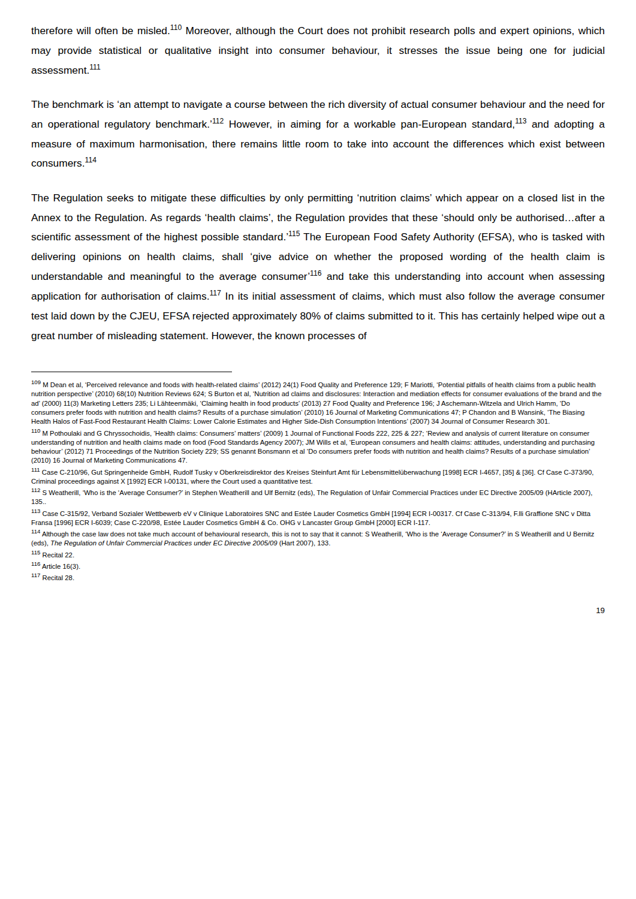therefore will often be misled.110 Moreover, although the Court does not prohibit research polls and expert opinions, which may provide statistical or qualitative insight into consumer behaviour, it stresses the issue being one for judicial assessment.111
The benchmark is ‘an attempt to navigate a course between the rich diversity of actual consumer behaviour and the need for an operational regulatory benchmark.’112 However, in aiming for a workable pan-European standard,113 and adopting a measure of maximum harmonisation, there remains little room to take into account the differences which exist between consumers.114
The Regulation seeks to mitigate these difficulties by only permitting ‘nutrition claims’ which appear on a closed list in the Annex to the Regulation. As regards ‘health claims’, the Regulation provides that these ‘should only be authorised…after a scientific assessment of the highest possible standard.’115 The European Food Safety Authority (EFSA), who is tasked with delivering opinions on health claims, shall ‘give advice on whether the proposed wording of the health claim is understandable and meaningful to the average consumer’116 and take this understanding into account when assessing application for authorisation of claims.117 In its initial assessment of claims, which must also follow the average consumer test laid down by the CJEU, EFSA rejected approximately 80% of claims submitted to it. This has certainly helped wipe out a great number of misleading statement. However, the known processes of
109 M Dean et al, ‘Perceived relevance and foods with health-related claims’ (2012) 24(1) Food Quality and Preference 129; F Mariotti, ‘Potential pitfalls of health claims from a public health nutrition perspective’ (2010) 68(10) Nutrition Reviews 624; S Burton et al, ‘Nutrition ad claims and disclosures: Interaction and mediation effects for consumer evaluations of the brand and the ad’ (2000) 11(3) Marketing Letters 235; Li Lähteenmäki, ‘Claiming health in food products’ (2013) 27 Food Quality and Preference 196; J Aschemann-Witzela and Ulrich Hamm, ‘Do consumers prefer foods with nutrition and health claims? Results of a purchase simulation’ (2010) 16 Journal of Marketing Communications 47; P Chandon and B Wansink, ‘The Biasing Health Halos of Fast-Food Restaurant Health Claims: Lower Calorie Estimates and Higher Side-Dish Consumption Intentions’ (2007) 34 Journal of Consumer Research 301.
110 M Pothoulaki and G Chryssochoidis, ‘Health claims: Consumers’ matters’ (2009) 1 Journal of Functional Foods 222, 225 & 227; ‘Review and analysis of current literature on consumer understanding of nutrition and health claims made on food (Food Standards Agency 2007); JM Wills et al, ‘European consumers and health claims: attitudes, understanding and purchasing behaviour’ (2012) 71 Proceedings of the Nutrition Society 229; SS genannt Bonsmann et al ‘Do consumers prefer foods with nutrition and health claims? Results of a purchase simulation’ (2010) 16 Journal of Marketing Communications 47.
111 Case C-210/96, Gut Springenheide GmbH, Rudolf Tusky v Oberkreisdirektor des Kreises Steinfurt Amt für Lebensmittelüberwachung [1998] ECR I-4657, [35] & [36]. Cf Case C-373/90, Criminal proceedings against X [1992] ECR I-00131, where the Court used a quantitative test.
112 S Weatherill, ‘Who is the ‘Average Consumer?’ in Stephen Weatherill and Ulf Bernitz (eds), The Regulation of Unfair Commercial Practices under EC Directive 2005/09 (HArticle 2007), 135..
113 Case C-315/92, Verband Sozialer Wettbewerb eV v Clinique Laboratoires SNC and Estée Lauder Cosmetics GmbH [1994] ECR I-00317. Cf Case C-313/94, F.lli Graffione SNC v Ditta Fransa [1996] ECR I-6039; Case C-220/98, Estée Lauder Cosmetics GmbH & Co. OHG v Lancaster Group GmbH [2000] ECR I-117.
114 Although the case law does not take much account of behavioural research, this is not to say that it cannot: S Weatherill, ‘Who is the ‘Average Consumer?’ in S Weatherill and U Bernitz (eds), The Regulation of Unfair Commercial Practices under EC Directive 2005/09 (Hart 2007), 133.
115 Recital 22.
116 Article 16(3).
117 Recital 28.
19